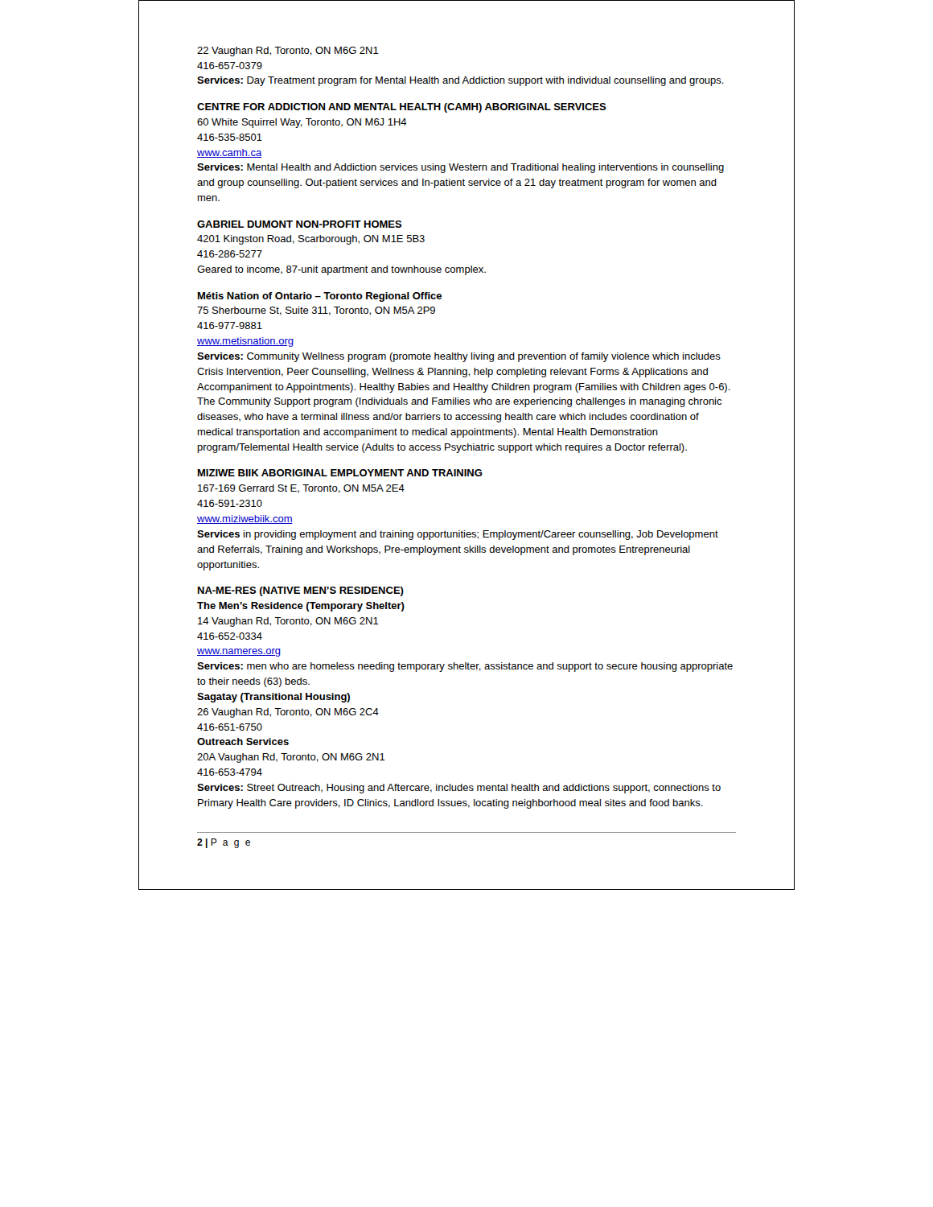22 Vaughan Rd, Toronto, ON M6G 2N1
416-657-0379
Services: Day Treatment program for Mental Health and Addiction support with individual counselling and groups.
CENTRE FOR ADDICTION AND MENTAL HEALTH (CAMH) ABORIGINAL SERVICES
60 White Squirrel Way, Toronto, ON M6J 1H4
416-535-8501
www.camh.ca
Services: Mental Health and Addiction services using Western and Traditional healing interventions in counselling and group counselling. Out-patient services and In-patient service of a 21 day treatment program for women and men.
GABRIEL DUMONT NON-PROFIT HOMES
4201 Kingston Road, Scarborough, ON M1E 5B3
416-286-5277
Geared to income, 87-unit apartment and townhouse complex.
Métis Nation of Ontario – Toronto Regional Office
75 Sherbourne St, Suite 311, Toronto, ON M5A 2P9
416-977-9881
www.metisnation.org
Services: Community Wellness program (promote healthy living and prevention of family violence which includes Crisis Intervention, Peer Counselling, Wellness & Planning, help completing relevant Forms & Applications and Accompaniment to Appointments). Healthy Babies and Healthy Children program (Families with Children ages 0-6). The Community Support program (Individuals and Families who are experiencing challenges in managing chronic diseases, who have a terminal illness and/or barriers to accessing health care which includes coordination of medical transportation and accompaniment to medical appointments). Mental Health Demonstration program/Telemental Health service (Adults to access Psychiatric support which requires a Doctor referral).
MIZIWE BIIK ABORIGINAL EMPLOYMENT AND TRAINING
167-169 Gerrard St E, Toronto, ON M5A 2E4
416-591-2310
www.miziwebiik.com
Services in providing employment and training opportunities; Employment/Career counselling, Job Development and Referrals, Training and Workshops, Pre-employment skills development and promotes Entrepreneurial opportunities.
NA-ME-RES (NATIVE MEN’S RESIDENCE)
The Men’s Residence (Temporary Shelter)
14 Vaughan Rd, Toronto, ON M6G 2N1
416-652-0334
www.nameres.org
Services: men who are homeless needing temporary shelter, assistance and support to secure housing appropriate to their needs (63) beds.
Sagatay (Transitional Housing)
26 Vaughan Rd, Toronto, ON M6G 2C4
416-651-6750
Outreach Services
20A Vaughan Rd, Toronto, ON M6G 2N1
416-653-4794
Services: Street Outreach, Housing and Aftercare, includes mental health and addictions support, connections to Primary Health Care providers, ID Clinics, Landlord Issues, locating neighborhood meal sites and food banks.
2 | P a g e